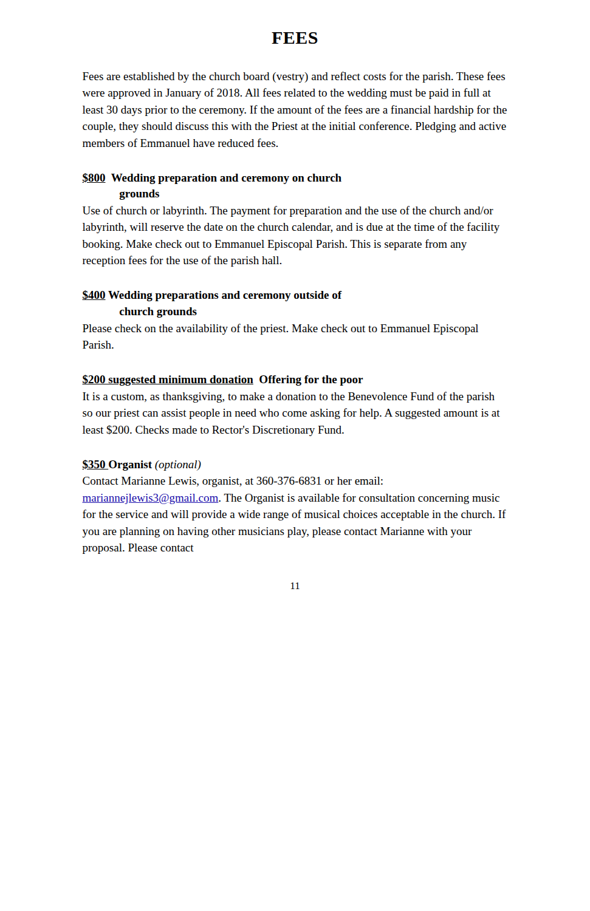FEES
Fees are established by the church board (vestry) and reflect costs for the parish. These fees were approved in January of 2018. All fees related to the wedding must be paid in full at least 30 days prior to the ceremony. If the amount of the fees are a financial hardship for the couple, they should discuss this with the Priest at the initial conference. Pledging and active members of Emmanuel have reduced fees.
$800 Wedding preparation and ceremony on church grounds
Use of church or labyrinth. The payment for preparation and the use of the church and/or labyrinth, will reserve the date on the church calendar, and is due at the time of the facility booking. Make check out to Emmanuel Episcopal Parish. This is separate from any reception fees for the use of the parish hall.
$400 Wedding preparations and ceremony outside of church grounds
Please check on the availability of the priest. Make check out to Emmanuel Episcopal Parish.
$200 suggested minimum donation Offering for the poor
It is a custom, as thanksgiving, to make a donation to the Benevolence Fund of the parish so our priest can assist people in need who come asking for help. A suggested amount is at least $200. Checks made to Rector's Discretionary Fund.
$350 Organist (optional)
Contact Marianne Lewis, organist, at 360-376-6831 or her email: mariannejlewis3@gmail.com. The Organist is available for consultation concerning music for the service and will provide a wide range of musical choices acceptable in the church. If you are planning on having other musicians play, please contact Marianne with your proposal. Please contact
11